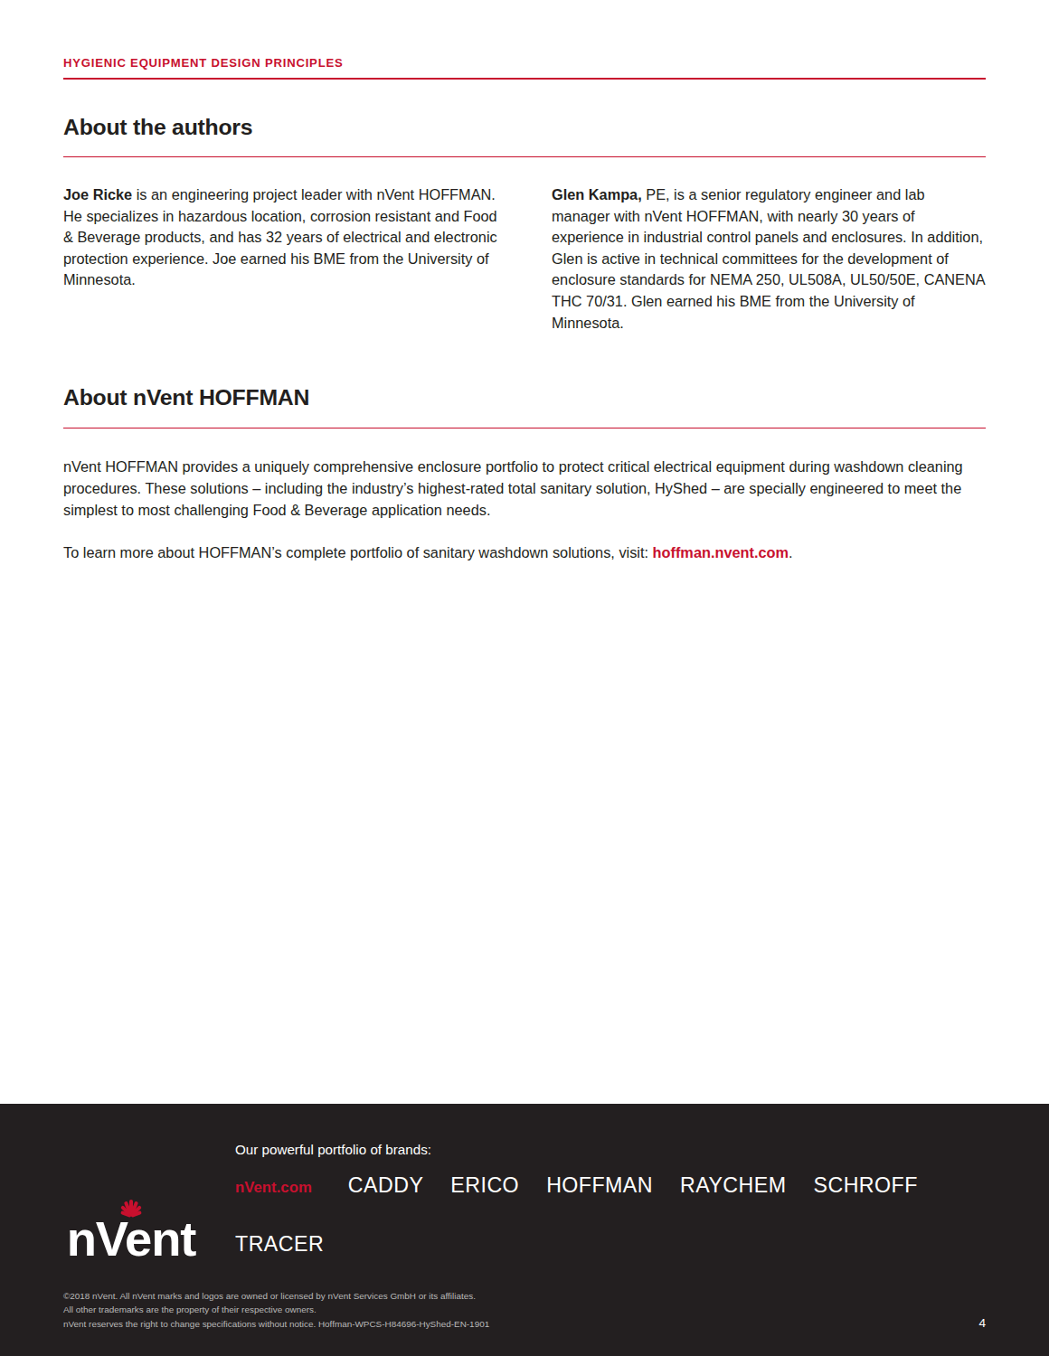Hygienic Equipment Design Principles
About the authors
Joe Ricke is an engineering project leader with nVent HOFFMAN. He specializes in hazardous location, corrosion resistant and Food & Beverage products, and has 32 years of electrical and electronic protection experience. Joe earned his BME from the University of Minnesota.
Glen Kampa, PE, is a senior regulatory engineer and lab manager with nVent HOFFMAN, with nearly 30 years of experience in industrial control panels and enclosures. In addition, Glen is active in technical committees for the development of enclosure standards for NEMA 250, UL508A, UL50/50E, CANENA THC 70/31. Glen earned his BME from the University of Minnesota.
About nVent HOFFMAN
nVent HOFFMAN provides a uniquely comprehensive enclosure portfolio to protect critical electrical equipment during washdown cleaning procedures. These solutions – including the industry’s highest-rated total sanitary solution, HyShed – are specially engineered to meet the simplest to most challenging Food & Beverage application needs.
To learn more about HOFFMAN’s complete portfolio of sanitary washdown solutions, visit: hoffman.nvent.com.
nVent
Our powerful portfolio of brands:
nVent.com CADDY ERICO HOFFMAN RAYCHEM SCHROFF TRACER
©2018 nVent. All nVent marks and logos are owned or licensed by nVent Services GmbH or its affiliates.
All other trademarks are the property of their respective owners.
nVent reserves the right to change specifications without notice. Hoffman-WPCS-H84696-HyShed-EN-1901
4